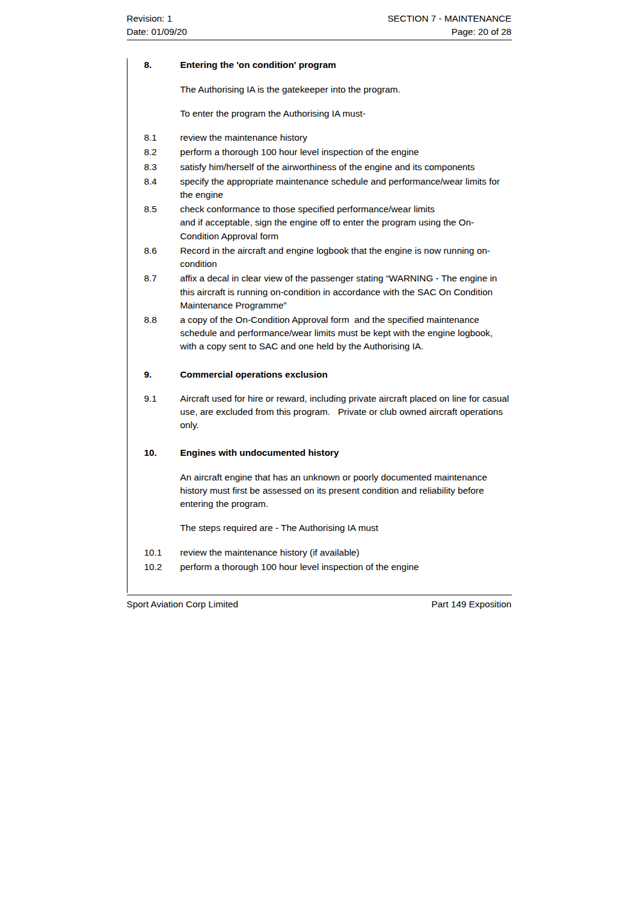Revision: 1
Date: 01/09/20
SECTION 7 - MAINTENANCE
Page: 20 of 28
8. Entering the 'on condition' program
The Authorising IA is the gatekeeper into the program.
To enter the program the Authorising IA must-
8.1 review the maintenance history
8.2 perform a thorough 100 hour level inspection of the engine
8.3 satisfy him/herself of the airworthiness of the engine and its components
8.4 specify the appropriate maintenance schedule and performance/wear limits for the engine
8.5 check conformance to those specified performance/wear limits
and if acceptable, sign the engine off to enter the program using the On-Condition Approval form
8.6 Record in the aircraft and engine logbook that the engine is now running on-condition
8.7 affix a decal in clear view of the passenger stating “WARNING - The engine in this aircraft is running on-condition in accordance with the SAC On Condition Maintenance Programme”
8.8 a copy of the On-Condition Approval form and the specified maintenance schedule and performance/wear limits must be kept with the engine logbook, with a copy sent to SAC and one held by the Authorising IA.
9. Commercial operations exclusion
9.1 Aircraft used for hire or reward, including private aircraft placed on line for casual use, are excluded from this program. Private or club owned aircraft operations only.
10. Engines with undocumented history
An aircraft engine that has an unknown or poorly documented maintenance history must first be assessed on its present condition and reliability before entering the program.
The steps required are - The Authorising IA must
10.1 review the maintenance history (if available)
10.2 perform a thorough 100 hour level inspection of the engine
Sport Aviation Corp Limited Part 149 Exposition